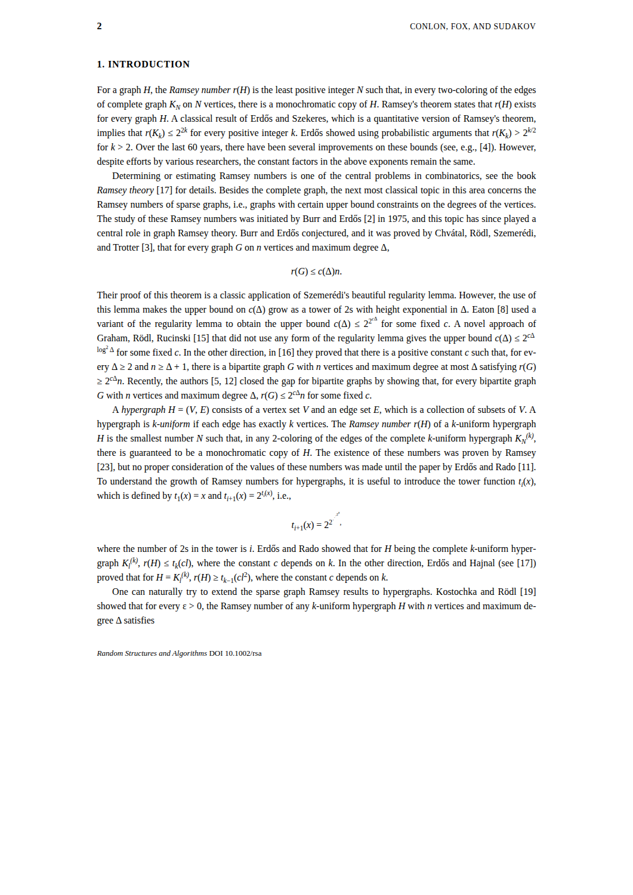2 CONLON, FOX, AND SUDAKOV
1. INTRODUCTION
For a graph H, the Ramsey number r(H) is the least positive integer N such that, in every two-coloring of the edges of complete graph KN on N vertices, there is a monochromatic copy of H. Ramsey's theorem states that r(H) exists for every graph H. A classical result of Erdős and Szekeres, which is a quantitative version of Ramsey's theorem, implies that r(Kk) ≤ 22k for every positive integer k. Erdős showed using probabilistic arguments that r(Kk) > 2k/2 for k > 2. Over the last 60 years, there have been several improvements on these bounds (see, e.g., [4]). However, despite efforts by various researchers, the constant factors in the above exponents remain the same.
Determining or estimating Ramsey numbers is one of the central problems in combinatorics, see the book Ramsey theory [17] for details. Besides the complete graph, the next most classical topic in this area concerns the Ramsey numbers of sparse graphs, i.e., graphs with certain upper bound constraints on the degrees of the vertices. The study of these Ramsey numbers was initiated by Burr and Erdős [2] in 1975, and this topic has since played a central role in graph Ramsey theory. Burr and Erdős conjectured, and it was proved by Chvátal, Rödl, Szemerédi, and Trotter [3], that for every graph G on n vertices and maximum degree Δ,
r(G) ≤ c(Δ)n.
Their proof of this theorem is a classic application of Szemerédi's beautiful regularity lemma. However, the use of this lemma makes the upper bound on c(Δ) grow as a tower of 2s with height exponential in Δ. Eaton [8] used a variant of the regularity lemma to obtain the upper bound c(Δ) ≤ 22cΔ for some fixed c. A novel approach of Graham, Rödl, Rucinski [15] that did not use any form of the regularity lemma gives the upper bound c(Δ) ≤ 2cΔ log2 Δ for some fixed c. In the other direction, in [16] they proved that there is a positive constant c such that, for every Δ ≥ 2 and n ≥ Δ + 1, there is a bipartite graph G with n vertices and maximum degree at most Δ satisfying r(G) ≥ 2cΔn. Recently, the authors [5, 12] closed the gap for bipartite graphs by showing that, for every bipartite graph G with n vertices and maximum degree Δ, r(G) ≤ 2cΔn for some fixed c.
A hypergraph H = (V, E) consists of a vertex set V and an edge set E, which is a collection of subsets of V. A hypergraph is k-uniform if each edge has exactly k vertices. The Ramsey number r(H) of a k-uniform hypergraph H is the smallest number N such that, in any 2-coloring of the edges of the complete k-uniform hypergraph KN(k), there is guaranteed to be a monochromatic copy of H. The existence of these numbers was proven by Ramsey [23], but no proper consideration of the values of these numbers was made until the paper by Erdős and Rado [11]. To understand the growth of Ramsey numbers for hypergraphs, it is useful to introduce the tower function ti(x), which is defined by t1(x) = x and ti+1(x) = 2ti(x), i.e.,
ti+1(x) = 22···2x,
where the number of 2s in the tower is i. Erdős and Rado showed that for H being the complete k-uniform hypergraph Kl(k), r(H) ≤ tk(cl), where the constant c depends on k. In the other direction, Erdős and Hajnal (see [17]) proved that for H = Kl(k), r(H) ≥ tk−1(cl2), where the constant c depends on k.
One can naturally try to extend the sparse graph Ramsey results to hypergraphs. Kostochka and Rödl [19] showed that for every ε > 0, the Ramsey number of any k-uniform hypergraph H with n vertices and maximum degree Δ satisfies
Random Structures and Algorithms DOI 10.1002/rsa